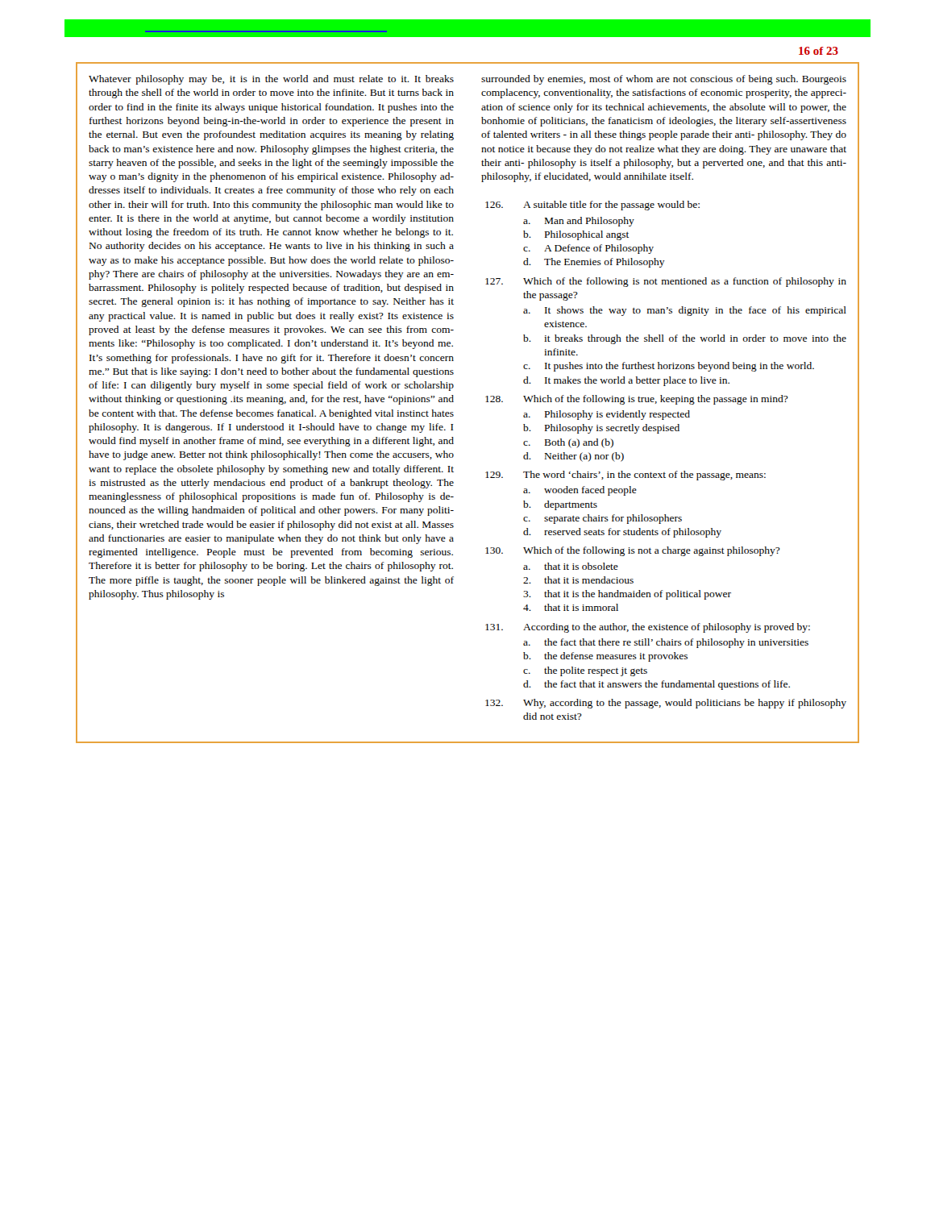16 of 23
Whatever philosophy may be, it is in the world and must relate to it. It breaks through the shell of the world in order to move into the infinite. But it turns back in order to find in the finite its always unique historical foundation. It pushes into the furthest horizons beyond being-in-the-world in order to experience the present in the eternal. But even the profoundest meditation acquires its meaning by relating back to man’s existence here and now. Philosophy glimpses the highest criteria, the starry heaven of the possible, and seeks in the light of the seemingly impossible the way o man’s dignity in the phenomenon of his empirical existence. Philosophy addresses itself to individuals. It creates a free community of those who rely on each other in. their will for truth. Into this community the philosophic man would like to enter. It is there in the world at anytime, but cannot become a wordily institution without losing the freedom of its truth. He cannot know whether he belongs to it. No authority decides on his acceptance. He wants to live in his thinking in such a way as to make his acceptance possible. But how does the world relate to philosophy? There are chairs of philosophy at the universities. Nowadays they are an embarrassment. Philosophy is politely respected because of tradition, but despised in secret. The general opinion is: it has nothing of importance to say. Neither has it any practical value. It is named in public but does it really exist? Its existence is proved at least by the defense measures it provokes. We can see this from comments like: “Philosophy is too complicated. I don’t understand it. It’s beyond me. It’s something for professionals. I have no gift for it. Therefore it doesn’t concern me.” But that is like saying: I don’t need to bother about the fundamental questions of life: I can diligently bury myself in some special field of work or scholarship without thinking or questioning .its meaning, and, for the rest, have “opinions” and be content with that. The defense becomes fanatical. A benighted vital instinct hates philosophy. It is dangerous. If I understood it I-should have to change my life. I would find myself in another frame of mind, see everything in a different light, and have to judge anew. Better not think philosophically! Then come the accusers, who want to replace the obsolete philosophy by something new and totally different. It is mistrusted as the utterly mendacious end product of a bankrupt theology. The meaninglessness of philosophical propositions is made fun of. Philosophy is denounced as the willing handmaiden of political and other powers. For many politicians, their wretched trade would be easier if philosophy did not exist at all. Masses and functionaries are easier to manipulate when they do not think but only have a regimented intelligence. People must be prevented from becoming serious. Therefore it is better for philosophy to be boring. Let the chairs of philosophy rot. The more piffle is taught, the sooner people will be blinkered against the light of philosophy. Thus philosophy is
surrounded by enemies, most of whom are not conscious of being such. Bourgeois complacency, conventionality, the satisfactions of economic prosperity, the appreciation of science only for its technical achievements, the absolute will to power, the bonhomie of politicians, the fanaticism of ideologies, the literary self-assertiveness of talented writers - in all these things people parade their anti- philosophy. They do not notice it because they do not realize what they are doing. They are unaware that their anti- philosophy is itself a philosophy, but a perverted one, and that this anti-philosophy, if elucidated, would annihilate itself.
126.
A suitable title for the passage would be:
a. Man and Philosophy
b. Philosophical angst
c. A Defence of Philosophy
d. The Enemies of Philosophy
127.
Which of the following is not mentioned as a function of philosophy in the passage?
a. It shows the way to man’s dignity in the face of his empirical existence.
b. it breaks through the shell of the world in order to move into the infinite.
c. It pushes into the furthest horizons beyond being in the world.
d. It makes the world a better place to live in.
128.
Which of the following is true, keeping the passage in mind?
a. Philosophy is evidently respected
b. Philosophy is secretly despised
c. Both (a) and (b)
d. Neither (a) nor (b)
129.
The word ‘chairs’, in the context of the passage, means:
a. wooden faced people
b. departments
c. separate chairs for philosophers
d. reserved seats for students of philosophy
130.
Which of the following is not a charge against philosophy?
a. that it is obsolete
2. that it is mendacious
3. that it is the handmaiden of political power
4. that it is immoral
131.
According to the author, the existence of philosophy is proved by:
a. the fact that there re still’ chairs of philosophy in universities
b. the defense measures it provokes
c. the polite respect jt gets
d. the fact that it answers the fundamental questions of life.
132.
Why, according to the passage, would politicians be happy if philosophy did not exist?